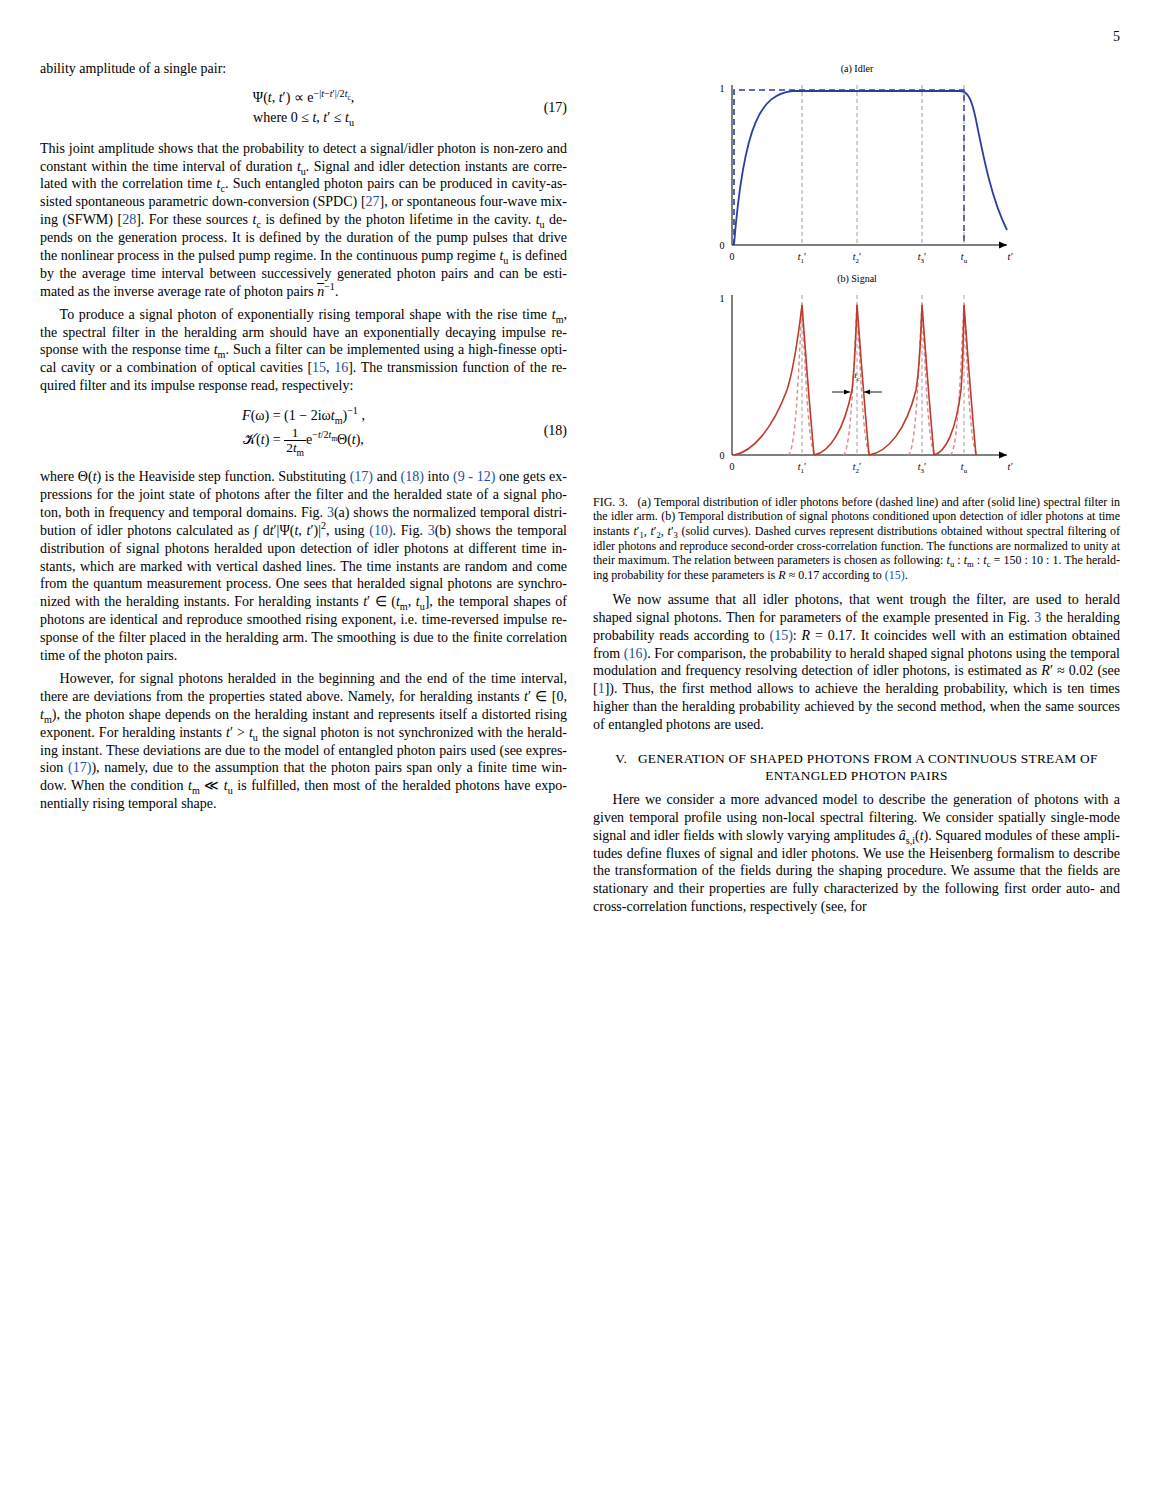5
ability amplitude of a single pair:
Ψ(t, t′) ∝ e−|t−t′|/2tc, where 0 ≤ t, t′ ≤ tu
(17)
This joint amplitude shows that the probability to detect a signal/idler photon is non-zero and constant within the time interval of duration tu. Signal and idler detection instants are correlated with the correlation time tc. Such entangled photon pairs can be produced in cavity-assisted spontaneous parametric down-conversion (SPDC) [27], or spontaneous four-wave mixing (SFWM) [28]. For these sources tc is defined by the photon lifetime in the cavity. tu depends on the generation process. It is defined by the duration of the pump pulses that drive the nonlinear process in the pulsed pump regime. In the continuous pump regime tu is defined by the average time interval between successively generated photon pairs and can be estimated as the inverse average rate of photon pairs n−1.
To produce a signal photon of exponentially rising temporal shape with the rise time tm, the spectral filter in the heralding arm should have an exponentially decaying impulse response with the response time tm. Such a filter can be implemented using a high-finesse optical cavity or a combination of optical cavities [15, 16]. The transmission function of the required filter and its impulse response read, respectively:
F(ω) = (1 − 2iωtm)−1 , 𝒦(t) = 12tme−t/2tmΘ(t),
(18)
where Θ(t) is the Heaviside step function. Substituting (17) and (18) into (9 - 12) one gets expressions for the joint state of photons after the filter and the heralded state of a signal photon, both in frequency and temporal domains. Fig. 3(a) shows the normalized temporal distribution of idler photons calculated as ∫ dt′|Ψ(t, t′)|2, using (10). Fig. 3(b) shows the temporal distribution of signal photons heralded upon detection of idler photons at different time instants, which are marked with vertical dashed lines. The time instants are random and come from the quantum measurement process. One sees that heralded signal photons are synchronized with the heralding instants. For heralding instants t′ ∈ (tm, tu], the temporal shapes of photons are identical and reproduce smoothed rising exponent, i.e. time-reversed impulse response of the filter placed in the heralding arm. The smoothing is due to the finite correlation time of the photon pairs.
However, for signal photons heralded in the beginning and the end of the time interval, there are deviations from the properties stated above. Namely, for heralding instants t′ ∈ [0, tm), the photon shape depends on the heralding instant and represents itself a distorted rising exponent. For heralding instants t′ > tu the signal photon is not synchronized with the heralding instant. These deviations are due to the model of entangled photon pairs used (see expression (17)), namely, due to the assumption that the photon pairs span only a finite time window. When the condition tm ≪ tu is fulfilled, then most of the heralded photons have exponentially rising temporal shape.
(a) Idler 1 0 0 t′ t1′ t2′ t3′ tu (b) Signal 1 0 0 t′ tc t1′ t2′ t3′ tu
FIG. 3. (a) Temporal distribution of idler photons before (dashed line) and after (solid line) spectral filter in the idler arm. (b) Temporal distribution of signal photons conditioned upon detection of idler photons at time instants t′1, t′2, t′3 (solid curves). Dashed curves represent distributions obtained without spectral filtering of idler photons and reproduce second-order cross-correlation function. The functions are normalized to unity at their maximum. The relation between parameters is chosen as following: tu : tm : tc = 150 : 10 : 1. The heralding probability for these parameters is R ≈ 0.17 according to (15).
We now assume that all idler photons, that went trough the filter, are used to herald shaped signal photons. Then for parameters of the example presented in Fig. 3 the heralding probability reads according to (15): R = 0.17. It coincides well with an estimation obtained from (16). For comparison, the probability to herald shaped signal photons using the temporal modulation and frequency resolving detection of idler photons, is estimated as R′ ≈ 0.02 (see [1]). Thus, the first method allows to achieve the heralding probability, which is ten times higher than the heralding probability achieved by the second method, when the same sources of entangled photons are used.
V. Generation of shaped photons from a continuous stream of entangled photon pairs
Here we consider a more advanced model to describe the generation of photons with a given temporal profile using non-local spectral filtering. We consider spatially single-mode signal and idler fields with slowly varying amplitudes âs,i(t). Squared modules of these amplitudes define fluxes of signal and idler photons. We use the Heisenberg formalism to describe the transformation of the fields during the shaping procedure. We assume that the fields are stationary and their properties are fully characterized by the following first order auto- and cross-correlation functions, respectively (see, for